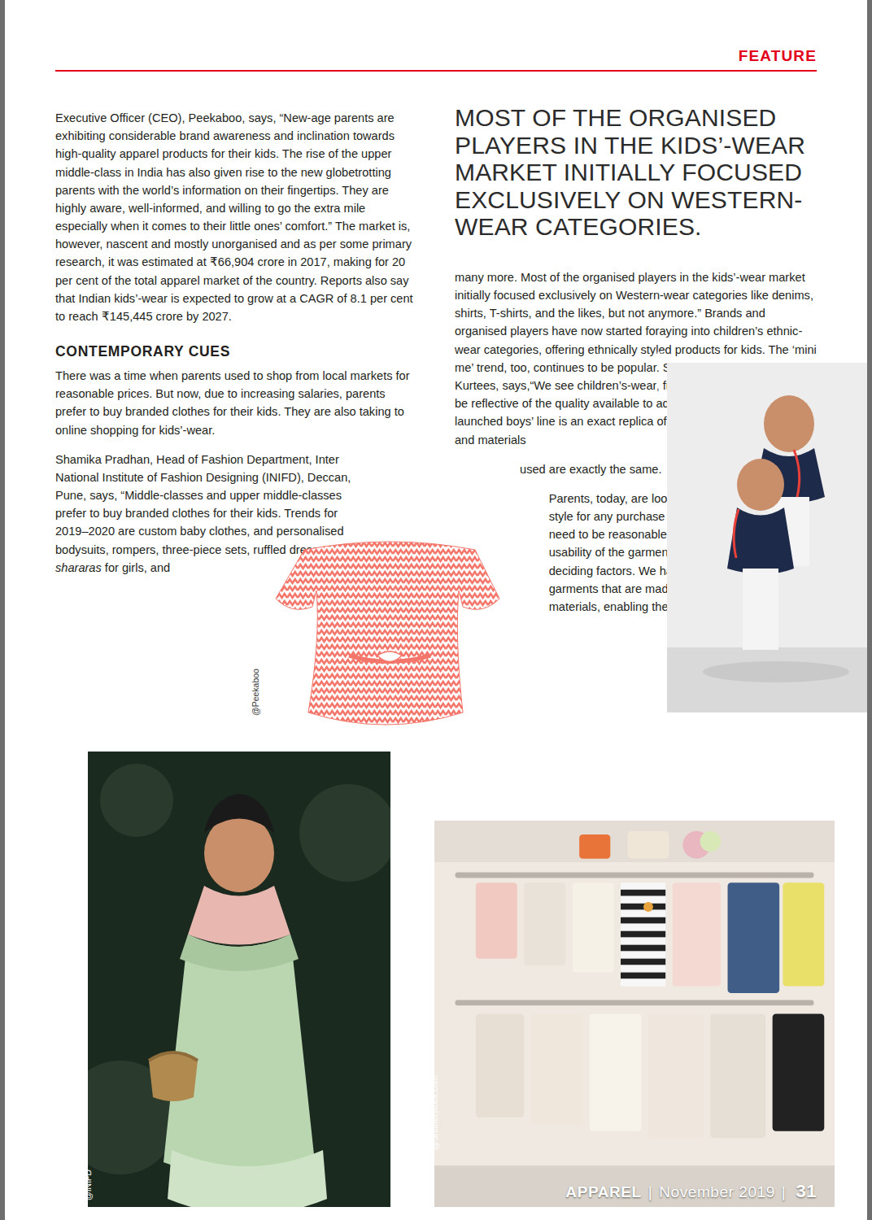Feature
Executive Officer (CEO), Peekaboo, says, “New-age parents are exhibiting considerable brand awareness and inclination towards high-quality apparel products for their kids. The rise of the upper middle-class in India has also given rise to the new globetrotting parents with the world’s information on their fingertips. They are highly aware, well-informed, and willing to go the extra mile especially when it comes to their little ones’ comfort.” The market is, however, nascent and mostly unorganised and as per some primary research, it was estimated at ₹66,904 crore in 2017, making for 20 per cent of the total apparel market of the country. Reports also say that Indian kids’-wear is expected to grow at a CAGR of 8.1 per cent to reach ₹145,445 crore by 2027.
Contemporary Cues
There was a time when parents used to shop from local markets for reasonable prices. But now, due to increasing salaries, parents prefer to buy branded clothes for their kids. They are also taking to online shopping for kids’-wear.
Shamika Pradhan, Head of Fashion Department, Inter National Institute of Fashion Designing (INIFD), Deccan, Pune, says, “Middle-classes and upper middle-classes prefer to buy branded clothes for their kids. Trends for 2019–2020 are custom baby clothes, and personalised bodysuits, rompers, three-piece sets, ruffled dresses and shararas for girls, and
Most of the organised players in the kids’-wear market initially focused exclusively on Western-wear categories.
many more. Most of the organised players in the kids’-wear market initially focused exclusively on Western-wear categories like denims, shirts, T-shirts, and the likes, but not anymore.” Brands and organised players have now started foraying into children’s ethnic-wear categories, offering ethnically styled products for kids. The ‘mini me’ trend, too, continues to be popular. Steven Jhangiani, Founder, Kurtees, says,“We see children’s-wear, from a styling perspective, to be reflective of the quality available to adults. At Kurtees, our newly launched boys’ line is an exact replica of the men’s line. The styling and materials
used are exactly the same.
Parents, today, are looking at quality, comfort, and style for any purchase that they make. The costs need to be reasonable as well. Utility and re-usability of the garment are also important deciding factors. We have a collection of Indian garments that are made from a range of versatile materials, enabling these
@Kurtees
@Peekaboo
@INIFD
@Shutterstock.com
APPAREL | November 2019 | 31